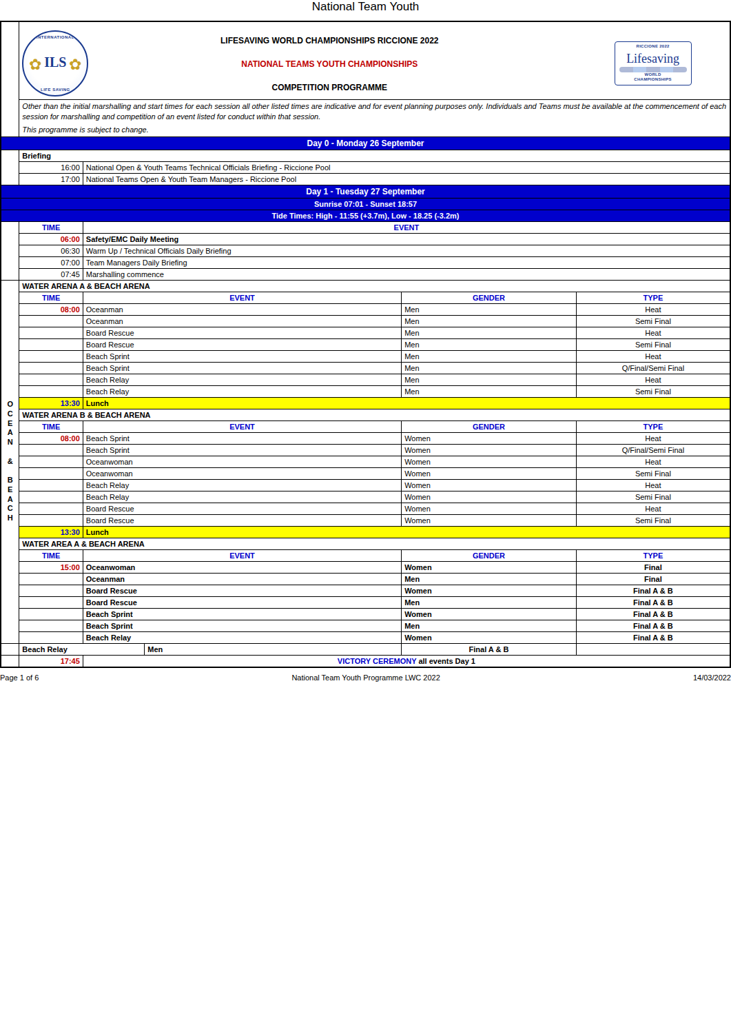National Team Youth
| | INTERNATIONAL ✿ ILS ✿ LIFE SAVING | LIFESAVING WORLD CHAMPIONSHIPS RICCIONE 2022 | RICCIONE 2022 Lifesaving WORLD CHAMPIONSHIPS |
| | NATIONAL TEAMS YOUTH CHAMPIONSHIPS |
| | COMPETITION PROGRAMME |
| | Other than the initial marshalling and start times for each session all other listed times are indicative and for event planning purposes only. Individuals and Teams must be available at the commencement of each session for marshalling and competition of an event listed for conduct within that session. |
| | This programme is subject to change. |
| Day 0 - Monday 26 September |
| | Briefing |
| | 16:00 | National Open & Youth Teams Technical Officials Briefing - Riccione Pool |
| | 17:00 | National Teams Open & Youth Team Managers - Riccione Pool |
| Day 1 - Tuesday 27 September |
| Sunrise 07:01 - Sunset 18:57 |
| Tide Times: High - 11:55 (+3.7m), Low - 18.25 (-3.2m) |
| | TIME | EVENT |
| | 06:00 | Safety/EMC Daily Meeting |
| | 06:30 | Warm Up / Technical Officials Daily Briefing |
| | 07:00 | Team Managers Daily Briefing |
| | 07:45 | Marshalling commence |
| O C E A N & B E A C H | WATER ARENA A & BEACH ARENA |
| TIME | EVENT | GENDER | TYPE |
| 08:00 | Oceanman | Men | Heat |
| | Oceanman | Men | Semi Final |
| | Board Rescue | Men | Heat |
| | Board Rescue | Men | Semi Final |
| | Beach Sprint | Men | Heat |
| | Beach Sprint | Men | Q/Final/Semi Final |
| | Beach Relay | Men | Heat |
| | Beach Relay | Men | Semi Final |
| 13:30 | Lunch |
| WATER ARENA B & BEACH ARENA |
| TIME | EVENT | GENDER | TYPE |
| 08:00 | Beach Sprint | Women | Heat |
| | Beach Sprint | Women | Q/Final/Semi Final |
| | Oceanwoman | Women | Heat |
| | Oceanwoman | Women | Semi Final |
| | Beach Relay | Women | Heat |
| | Beach Relay | Women | Semi Final |
| | Board Rescue | Women | Heat |
| | Board Rescue | Women | Semi Final |
| 13:30 | Lunch |
| WATER AREA A & BEACH ARENA |
| TIME | EVENT | GENDER | TYPE |
| 15:00 | Oceanwoman | Women | Final |
| | Oceanman | Men | Final |
| | Board Rescue | Women | Final A & B |
| | Board Rescue | Men | Final A & B |
| | Beach Sprint | Women | Final A & B |
| | Beach Sprint | Men | Final A & B |
| | Beach Relay | Women | Final A & B |
| | Beach Relay | Men | Final A & B |
| | 17:45 | VICTORY CEREMONY all events Day 1 |
Page 1 of 6
National Team Youth Programme LWC 2022
14/03/2022